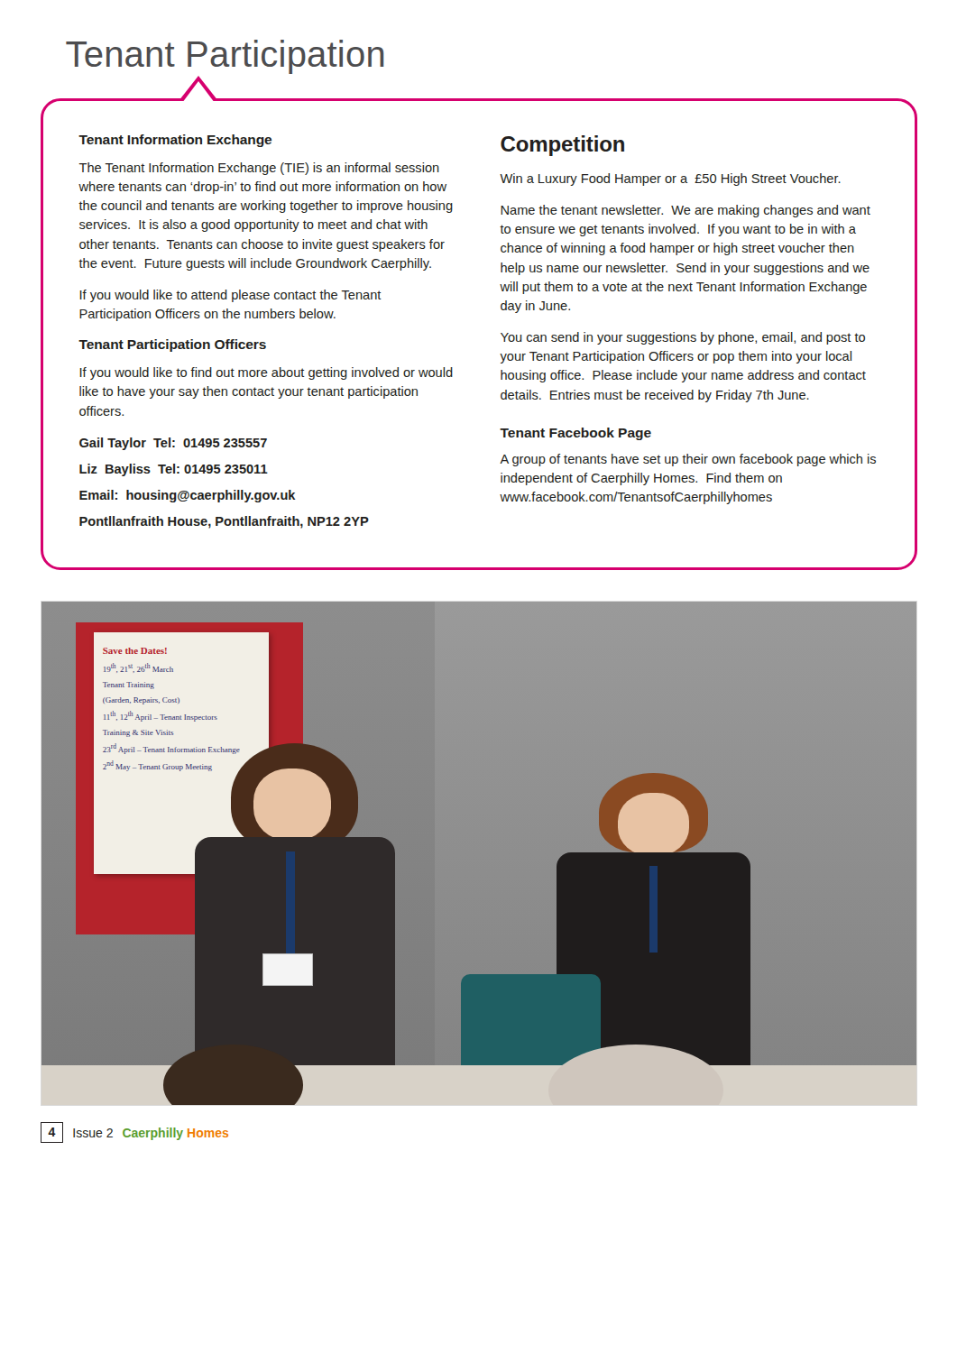Tenant Participation
Tenant Information Exchange
The Tenant Information Exchange (TIE) is an informal session where tenants can ‘drop-in’ to find out more information on how the council and tenants are working together to improve housing services. It is also a good opportunity to meet and chat with other tenants. Tenants can choose to invite guest speakers for the event. Future guests will include Groundwork Caerphilly.
If you would like to attend please contact the Tenant Participation Officers on the numbers below.
Tenant Participation Officers
If you would like to find out more about getting involved or would like to have your say then contact your tenant participation officers.
Gail Taylor Tel: 01495 235557
Liz Bayliss Tel: 01495 235011
Email: housing@caerphilly.gov.uk
Pontllanfraith House, Pontllanfraith, NP12 2YP
Competition
Win a Luxury Food Hamper or a £50 High Street Voucher.
Name the tenant newsletter. We are making changes and want to ensure we get tenants involved. If you want to be in with a chance of winning a food hamper or high street voucher then help us name our newsletter. Send in your suggestions and we will put them to a vote at the next Tenant Information Exchange day in June.
You can send in your suggestions by phone, email, and post to your Tenant Participation Officers or pop them into your local housing office. Please include your name address and contact details. Entries must be received by Friday 7th June.
Tenant Facebook Page
A group of tenants have set up their own facebook page which is independent of Caerphilly Homes. Find them on www.facebook.com/TenantsofCaerphillyhomes
Save the Dates!
19th, 21st, 26th March
Tenant Training
(Garden, Repairs, Cost)
11th, 12th April – Tenant Inspectors
Training & Site Visits
23rd April – Tenant Information Exchange
2nd May – Tenant Group Meeting
4 Issue 2 Caerphilly Homes